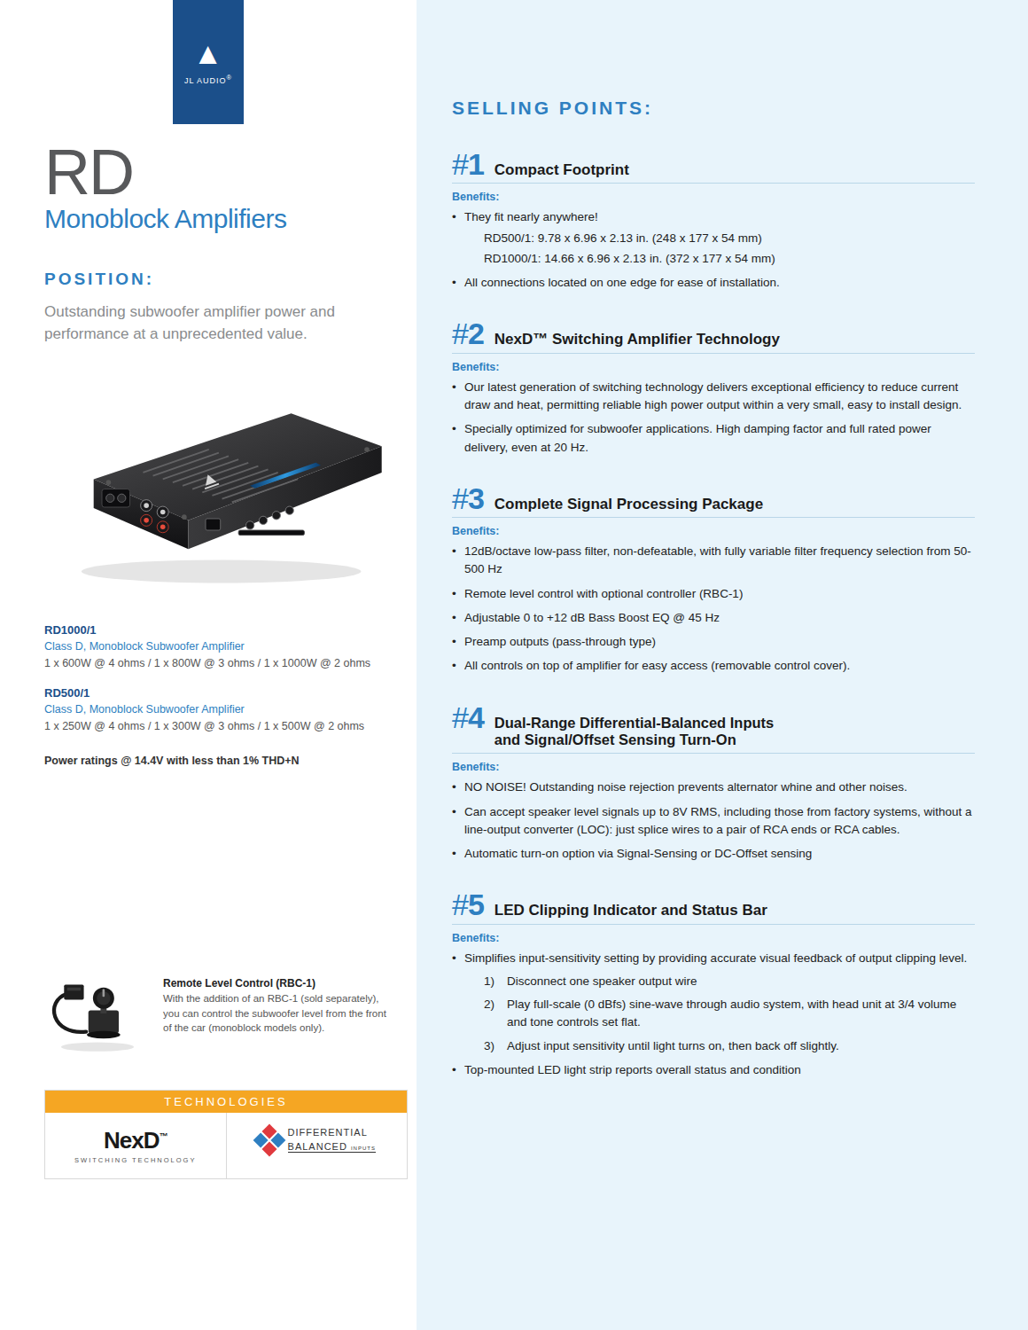▲ JL AUDIO®
RD
Monoblock Amplifiers
POSITION:
Outstanding subwoofer amplifier power and performance at a unprecedented value.
RD Monoblock Amplifier
RD1000/1
Class D, Monoblock Subwoofer Amplifier
1 x 600W @ 4 ohms / 1 x 800W @ 3 ohms / 1 x 1000W @ 2 ohms
RD500/1
Class D, Monoblock Subwoofer Amplifier
1 x 250W @ 4 ohms / 1 x 300W @ 3 ohms / 1 x 500W @ 2 ohms
Power ratings @ 14.4V with less than 1% THD+N
Remote Level Control RBC-1
Remote Level Control (RBC-1)
With the addition of an RBC-1 (sold separately), you can control the subwoofer level from the front of the car (monoblock models only).
TECHNOLOGIES
NexD™
SWITCHING TECHNOLOGY
DIFFERENTIAL
BALANCED INPUTS
SELLING POINTS:
#1
Compact Footprint
Benefits:
They fit nearly anywhere! RD500/1: 9.78 x 6.96 x 2.13 in. (248 x 177 x 54 mm) RD1000/1: 14.66 x 6.96 x 2.13 in. (372 x 177 x 54 mm)
All connections located on one edge for ease of installation.
#2
NexD™ Switching Amplifier Technology
Benefits:
Our latest generation of switching technology delivers exceptional efficiency to reduce current draw and heat, permitting reliable high power output within a very small, easy to install design.
Specially optimized for subwoofer applications. High damping factor and full rated power delivery, even at 20 Hz.
#3
Complete Signal Processing Package
Benefits:
12dB/octave low-pass filter, non-defeatable, with fully variable filter frequency selection from 50-500 Hz
Remote level control with optional controller (RBC-1)
Adjustable 0 to +12 dB Bass Boost EQ @ 45 Hz
Preamp outputs (pass-through type)
All controls on top of amplifier for easy access (removable control cover).
#4
Dual-Range Differential-Balanced Inputs
and Signal/Offset Sensing Turn-On
Benefits:
NO NOISE! Outstanding noise rejection prevents alternator whine and other noises.
Can accept speaker level signals up to 8V RMS, including those from factory systems, without a line-output converter (LOC): just splice wires to a pair of RCA ends or RCA cables.
Automatic turn-on option via Signal-Sensing or DC-Offset sensing
#5
LED Clipping Indicator and Status Bar
Benefits:
Simplifies input-sensitivity setting by providing accurate visual feedback of output clipping level.
Disconnect one speaker output wire
Play full-scale (0 dBfs) sine-wave through audio system, with head unit at 3/4 volume and tone controls set flat.
Adjust input sensitivity until light turns on, then back off slightly.
Top-mounted LED light strip reports overall status and condition